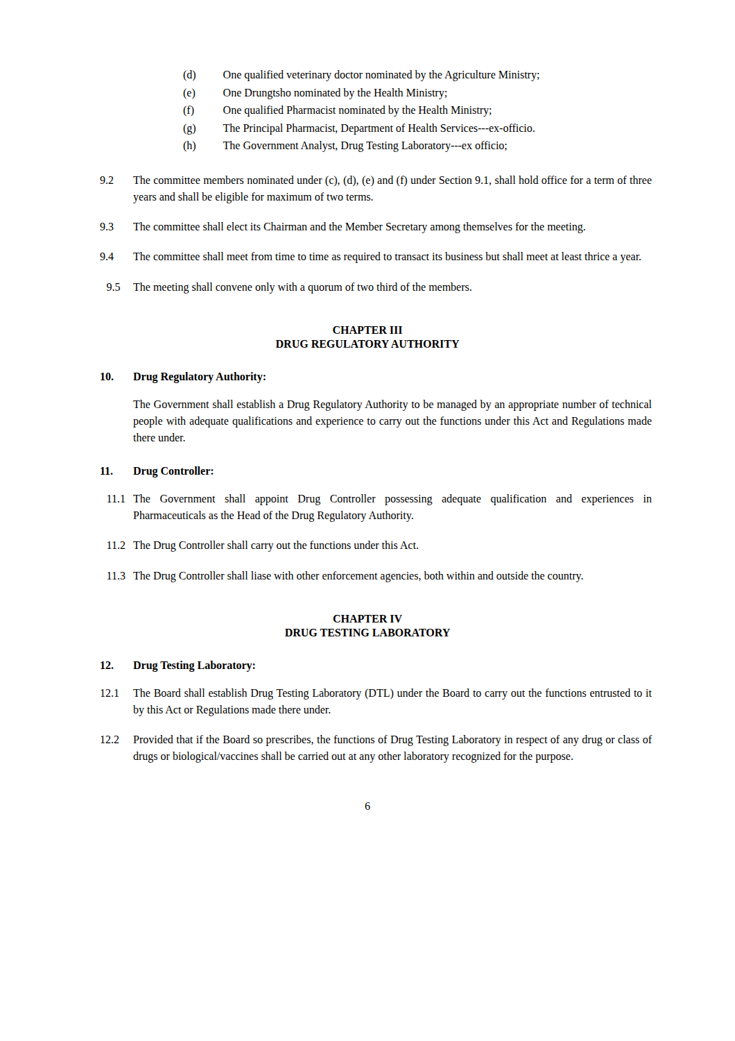(d) One qualified veterinary doctor nominated by the Agriculture Ministry;
(e) One Drungtsho nominated by the Health Ministry;
(f) One qualified Pharmacist nominated by the Health Ministry;
(g) The Principal Pharmacist, Department of Health Services---ex-officio.
(h) The Government Analyst, Drug Testing Laboratory---ex officio;
9.2 The committee members nominated under (c), (d), (e) and (f) under Section 9.1, shall hold office for a term of three years and shall be eligible for maximum of two terms.
9.3 The committee shall elect its Chairman and the Member Secretary among themselves for the meeting.
9.4 The committee shall meet from time to time as required to transact its business but shall meet at least thrice a year.
9.5 The meeting shall convene only with a quorum of two third of the members.
CHAPTER III
DRUG REGULATORY AUTHORITY
10. Drug Regulatory Authority:
The Government shall establish a Drug Regulatory Authority to be managed by an appropriate number of technical people with adequate qualifications and experience to carry out the functions under this Act and Regulations made there under.
11. Drug Controller:
11.1 The Government shall appoint Drug Controller possessing adequate qualification and experiences in Pharmaceuticals as the Head of the Drug Regulatory Authority.
11.2 The Drug Controller shall carry out the functions under this Act.
11.3 The Drug Controller shall liase with other enforcement agencies, both within and outside the country.
CHAPTER IV
DRUG TESTING LABORATORY
12. Drug Testing Laboratory:
12.1 The Board shall establish Drug Testing Laboratory (DTL) under the Board to carry out the functions entrusted to it by this Act or Regulations made there under.
12.2 Provided that if the Board so prescribes, the functions of Drug Testing Laboratory in respect of any drug or class of drugs or biological/vaccines shall be carried out at any other laboratory recognized for the purpose.
6